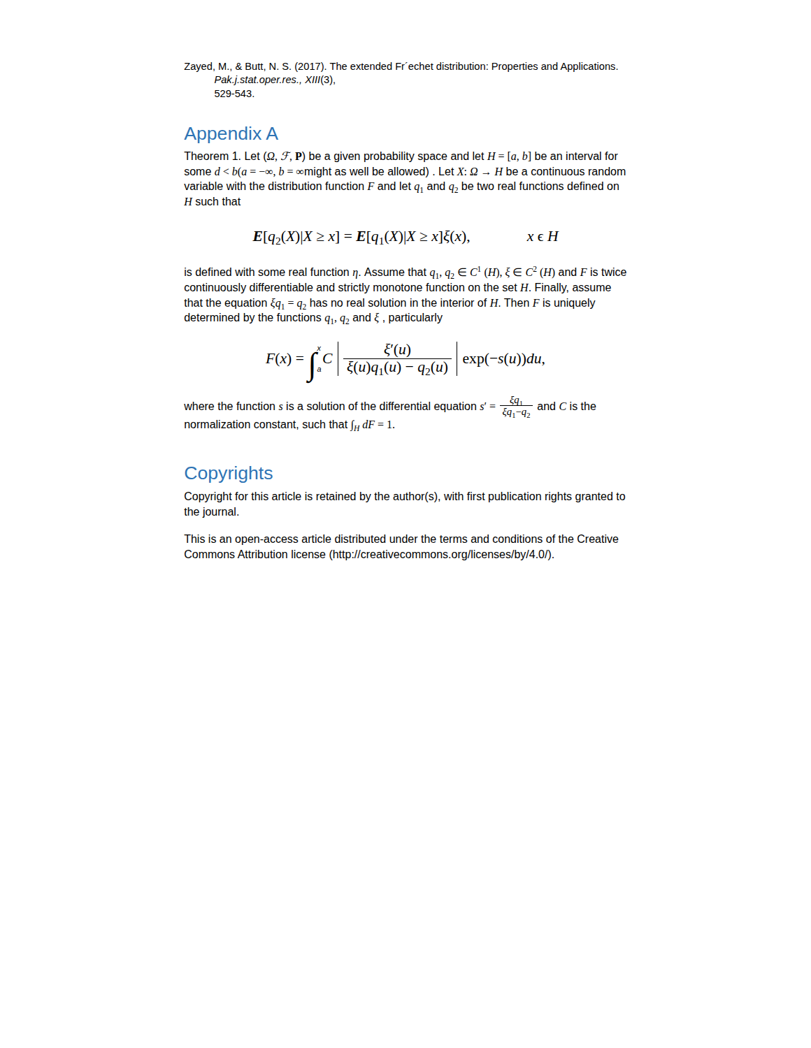Zayed, M., & Butt, N. S. (2017). The extended Fr´echet distribution: Properties and Applications. Pak.j.stat.oper.res., XIII(3), 529-543.
Appendix A
Theorem 1. Let (Ω, ℱ, P) be a given probability space and let H = [a, b] be an interval for some d < b(a = −∞, b = ∞might as well be allowed) . Let X: Ω → H be a continuous random variable with the distribution function F and let q1 and q2 be two real functions defined on H such that
E[q2(X)|X ≥ x] = E[q1(X)|X ≥ x]ξ(x), x ϵ H
is defined with some real function η. Assume that q1, q2 ∈ C1 (H), ξ ∈ C2 (H) and F is twice continuously differentiable and strictly monotone function on the set H. Finally, assume that the equation ξq1 = q2 has no real solution in the interior of H. Then F is uniquely determined by the functions q1, q2 and ξ , particularly
F(x) = ∫xa C ξ′(u) ξ(u)q1(u) − q2(u) exp(−s(u))du,
where the function s is a solution of the differential equation s′ = ξq1 ξq1−q2 and C is the normalization constant, such that ∫H dF = 1.
Copyrights
Copyright for this article is retained by the author(s), with first publication rights granted to the journal.
This is an open-access article distributed under the terms and conditions of the Creative Commons Attribution license (http://creativecommons.org/licenses/by/4.0/).